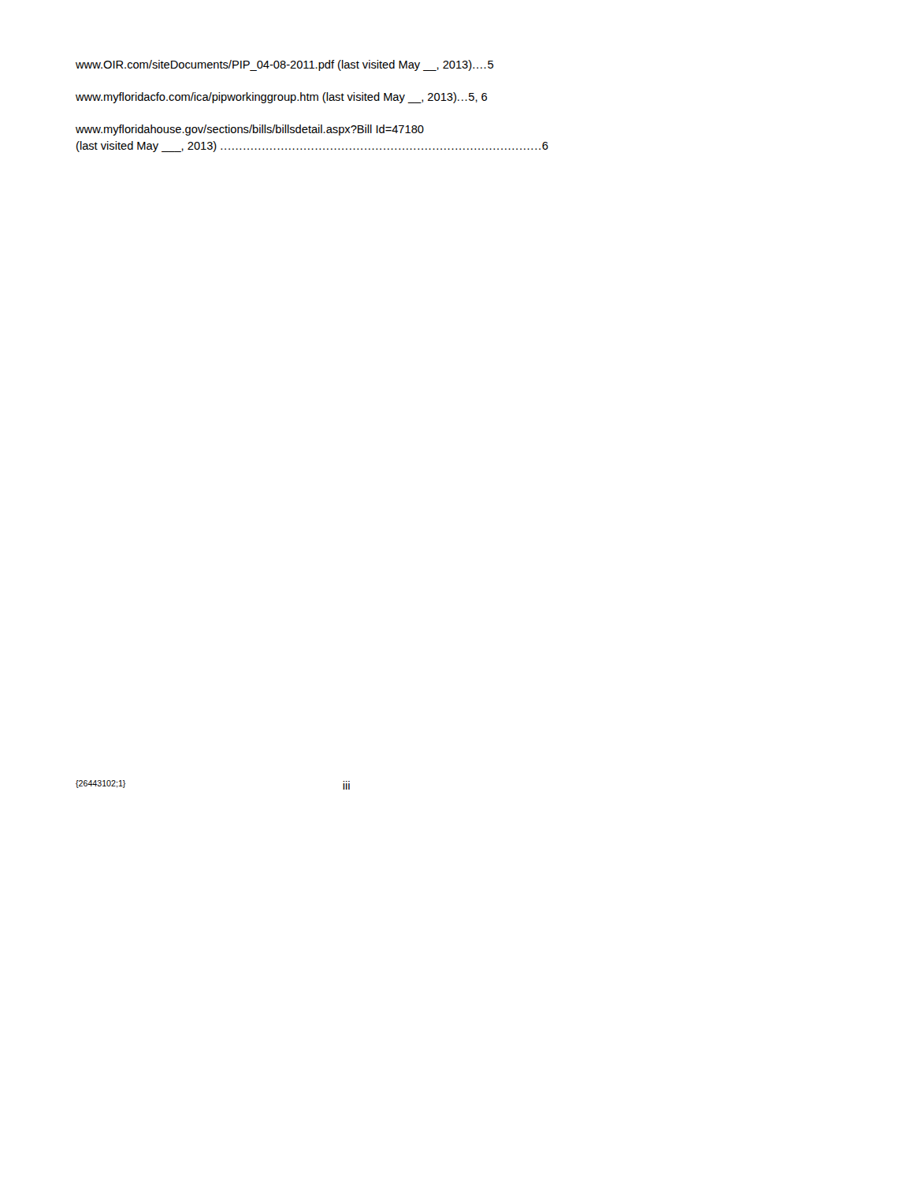www.OIR.com/siteDocuments/PIP_04-08-2011.pdf (last visited May __, 2013).... 5
www.myfloridacfo.com/ica/pipworkinggroup.htm (last visited May __, 2013)... 5, 6
www.myfloridahouse.gov/sections/bills/billsdetail.aspx?Bill Id=47180 (last visited May ___, 2013) ..................................................................................... 6
{26443102;1}
iii